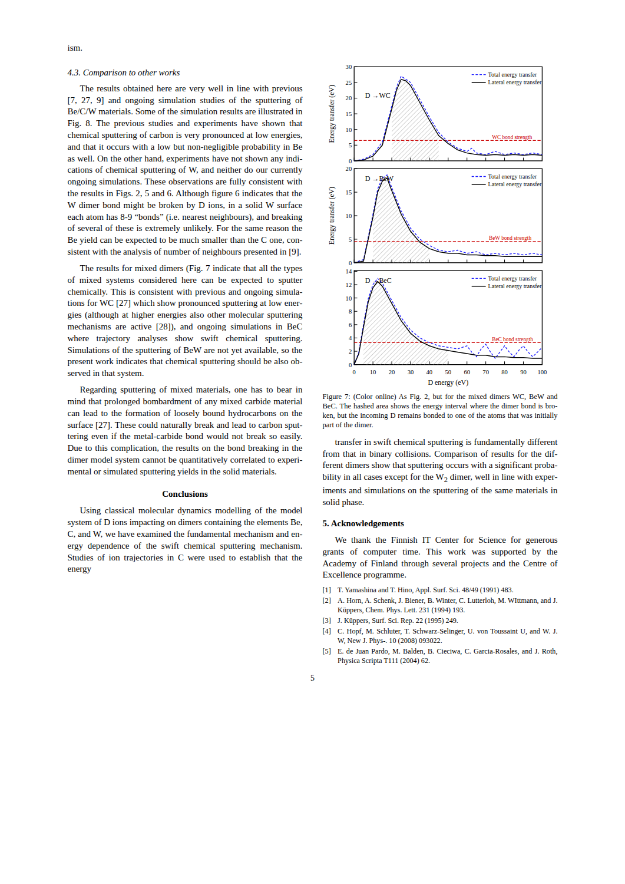ism.
4.3. Comparison to other works
The results obtained here are very well in line with previous [7, 27, 9] and ongoing simulation studies of the sputtering of Be/C/W materials. Some of the simulation results are illustrated in Fig. 8. The previous studies and experiments have shown that chemical sputtering of carbon is very pronounced at low energies, and that it occurs with a low but non-negligible probability in Be as well. On the other hand, experiments have not shown any indications of chemical sputtering of W, and neither do our currently ongoing simulations. These observations are fully consistent with the results in Figs. 2, 5 and 6. Although figure 6 indicates that the W dimer bond might be broken by D ions, in a solid W surface each atom has 8-9 “bonds” (i.e. nearest neighbours), and breaking of several of these is extremely unlikely. For the same reason the Be yield can be expected to be much smaller than the C one, consistent with the analysis of number of neighbours presented in [9].
The results for mixed dimers (Fig. 7 indicate that all the types of mixed systems considered here can be expected to sputter chemically. This is consistent with previous and ongoing simulations for WC [27] which show pronounced sputtering at low energies (although at higher energies also other molecular sputtering mechanisms are active [28]), and ongoing simulations in BeC where trajectory analyses show swift chemical sputtering. Simulations of the sputtering of BeW are not yet available, so the present work indicates that chemical sputtering should be also observed in that system.
Regarding sputtering of mixed materials, one has to bear in mind that prolonged bombardment of any mixed carbide material can lead to the formation of loosely bound hydrocarbons on the surface [27]. These could naturally break and lead to carbon sputtering even if the metal-carbide bond would not break so easily. Due to this complication, the results on the bond breaking in the dimer model system cannot be quantitatively correlated to experimental or simulated sputtering yields in the solid materials.
Conclusions
Using classical molecular dynamics modelling of the model system of D ions impacting on dimers containing the elements Be, C, and W, we have examined the fundamental mechanism and energy dependence of the swift chemical sputtering mechanism. Studies of ion trajectories in C were used to establish that the energy
0 5 10 15 20 25 30 WC bond strength D →WC Total energy transfer Lateral energy transfer 0 5 10 15 20 BeW bond strength D →BeW Total energy transfer Lateral energy transfer 0 2 4 6 8 10 12 14 BeC bond strength D →BeC Total energy transfer Lateral energy transfer 0 10 20 30 40 50 60 70 80 90 100 D energy (eV) Energy transfer (eV) Energy transfer (eV)
Figure 7: (Color online) As Fig. 2, but for the mixed dimers WC, BeW and BeC. The hashed area shows the energy interval where the dimer bond is broken, but the incoming D remains bonded to one of the atoms that was initially part of the dimer.
transfer in swift chemical sputtering is fundamentally different from that in binary collisions. Comparison of results for the different dimers show that sputtering occurs with a significant probability in all cases except for the W2 dimer, well in line with experiments and simulations on the sputtering of the same materials in solid phase.
5. Acknowledgements
We thank the Finnish IT Center for Science for generous grants of computer time. This work was supported by the Academy of Finland through several projects and the Centre of Excellence programme.
[1] T. Yamashina and T. Hino, Appl. Surf. Sci. 48/49 (1991) 483.
[2] A. Horn, A. Schenk, J. Biener, B. Winter, C. Lutterloh, M. WIttmann, and J. Küppers, Chem. Phys. Lett. 231 (1994) 193.
[3] J. Küppers, Surf. Sci. Rep. 22 (1995) 249.
[4] C. Hopf, M. Schluter, T. Schwarz-Selinger, U. von Toussaint U, and W. J. W, New J. Phys-. 10 (2008) 093022.
[5] E. de Juan Pardo, M. Balden, B. Cieciwa, C. Garcia-Rosales, and J. Roth, Physica Scripta T111 (2004) 62.
5